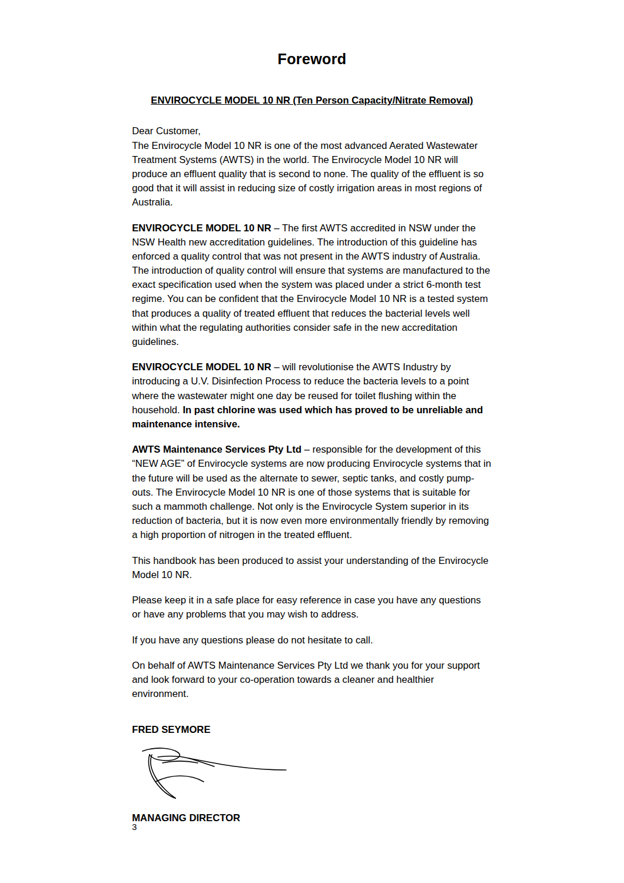Foreword
ENVIROCYCLE MODEL 10 NR (Ten Person Capacity/Nitrate Removal)
Dear Customer,
The Envirocycle Model 10 NR is one of the most advanced Aerated Wastewater Treatment Systems (AWTS) in the world. The Envirocycle Model 10 NR will produce an effluent quality that is second to none. The quality of the effluent is so good that it will assist in reducing size of costly irrigation areas in most regions of Australia.
ENVIROCYCLE MODEL 10 NR – The first AWTS accredited in NSW under the NSW Health new accreditation guidelines. The introduction of this guideline has enforced a quality control that was not present in the AWTS industry of Australia. The introduction of quality control will ensure that systems are manufactured to the exact specification used when the system was placed under a strict 6-month test regime. You can be confident that the Envirocycle Model 10 NR is a tested system that produces a quality of treated effluent that reduces the bacterial levels well within what the regulating authorities consider safe in the new accreditation guidelines.
ENVIROCYCLE MODEL 10 NR – will revolutionise the AWTS Industry by introducing a U.V. Disinfection Process to reduce the bacteria levels to a point where the wastewater might one day be reused for toilet flushing within the household. In past chlorine was used which has proved to be unreliable and maintenance intensive.
AWTS Maintenance Services Pty Ltd – responsible for the development of this “NEW AGE” of Envirocycle systems are now producing Envirocycle systems that in the future will be used as the alternate to sewer, septic tanks, and costly pump-outs. The Envirocycle Model 10 NR is one of those systems that is suitable for such a mammoth challenge. Not only is the Envirocycle System superior in its reduction of bacteria, but it is now even more environmentally friendly by removing a high proportion of nitrogen in the treated effluent.
This handbook has been produced to assist your understanding of the Envirocycle Model 10 NR.
Please keep it in a safe place for easy reference in case you have any questions or have any problems that you may wish to address.
If you have any questions please do not hesitate to call.
On behalf of AWTS Maintenance Services Pty Ltd we thank you for your support and look forward to your co-operation towards a cleaner and healthier environment.
FRED SEYMORE
MANAGING DIRECTOR
3